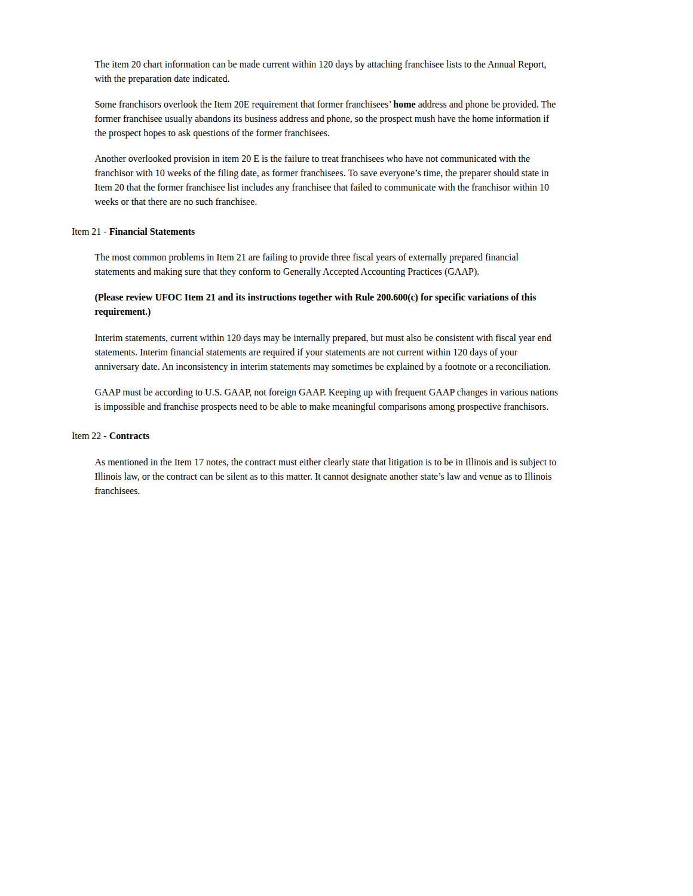The item 20 chart information can be made current within 120 days by attaching franchisee lists to the Annual Report, with the preparation date indicated.
Some franchisors overlook the Item 20E requirement that former franchisees’ home address and phone be provided. The former franchisee usually abandons its business address and phone, so the prospect mush have the home information if the prospect hopes to ask questions of the former franchisees.
Another overlooked provision in item 20 E is the failure to treat franchisees who have not communicated with the franchisor with 10 weeks of the filing date, as former franchisees. To save everyone’s time, the preparer should state in Item 20 that the former franchisee list includes any franchisee that failed to communicate with the franchisor within 10 weeks or that there are no such franchisee.
Item 21 - Financial Statements
The most common problems in Item 21 are failing to provide three fiscal years of externally prepared financial statements and making sure that they conform to Generally Accepted Accounting Practices (GAAP).
(Please review UFOC Item 21 and its instructions together with Rule 200.600(c) for specific variations of this requirement.)
Interim statements, current within 120 days may be internally prepared, but must also be consistent with fiscal year end statements. Interim financial statements are required if your statements are not current within 120 days of your anniversary date. An inconsistency in interim statements may sometimes be explained by a footnote or a reconciliation.
GAAP must be according to U.S. GAAP, not foreign GAAP. Keeping up with frequent GAAP changes in various nations is impossible and franchise prospects need to be able to make meaningful comparisons among prospective franchisors.
Item 22 - Contracts
As mentioned in the Item 17 notes, the contract must either clearly state that litigation is to be in Illinois and is subject to Illinois law, or the contract can be silent as to this matter. It cannot designate another state’s law and venue as to Illinois franchisees.